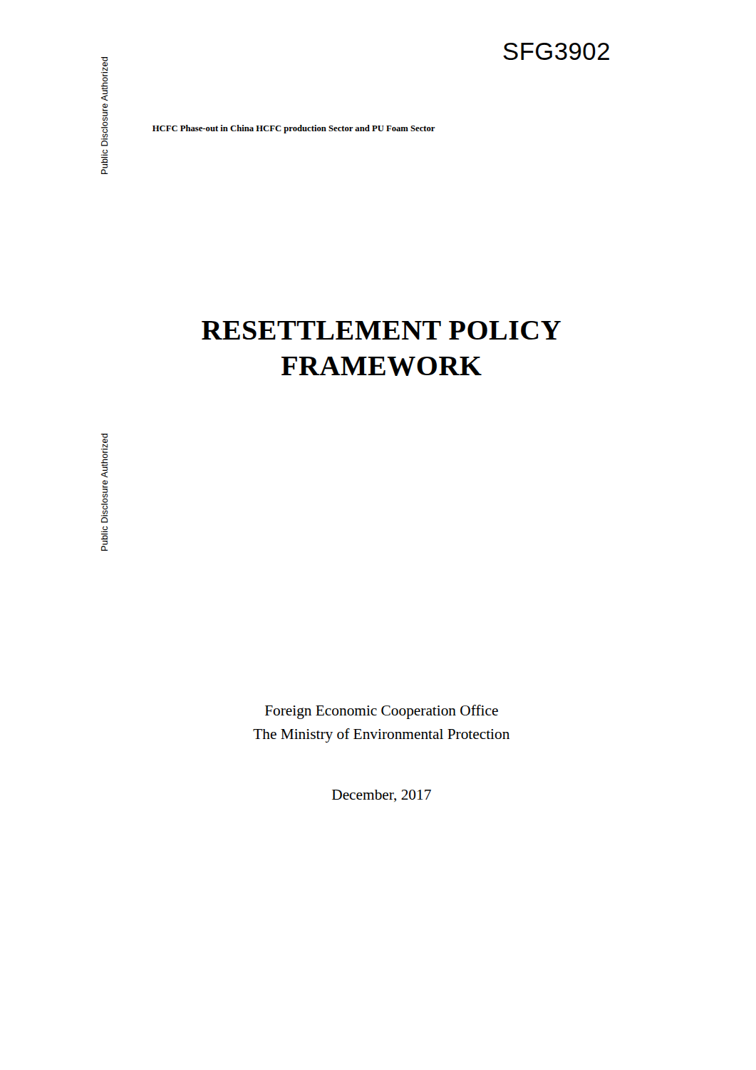Public Disclosure Authorized
Public Disclosure Authorized
SFG3902
HCFC Phase-out in China HCFC production Sector and PU Foam Sector
RESETTLEMENT POLICY
FRAMEWORK
Foreign Economic Cooperation Office
The Ministry of Environmental Protection
December, 2017